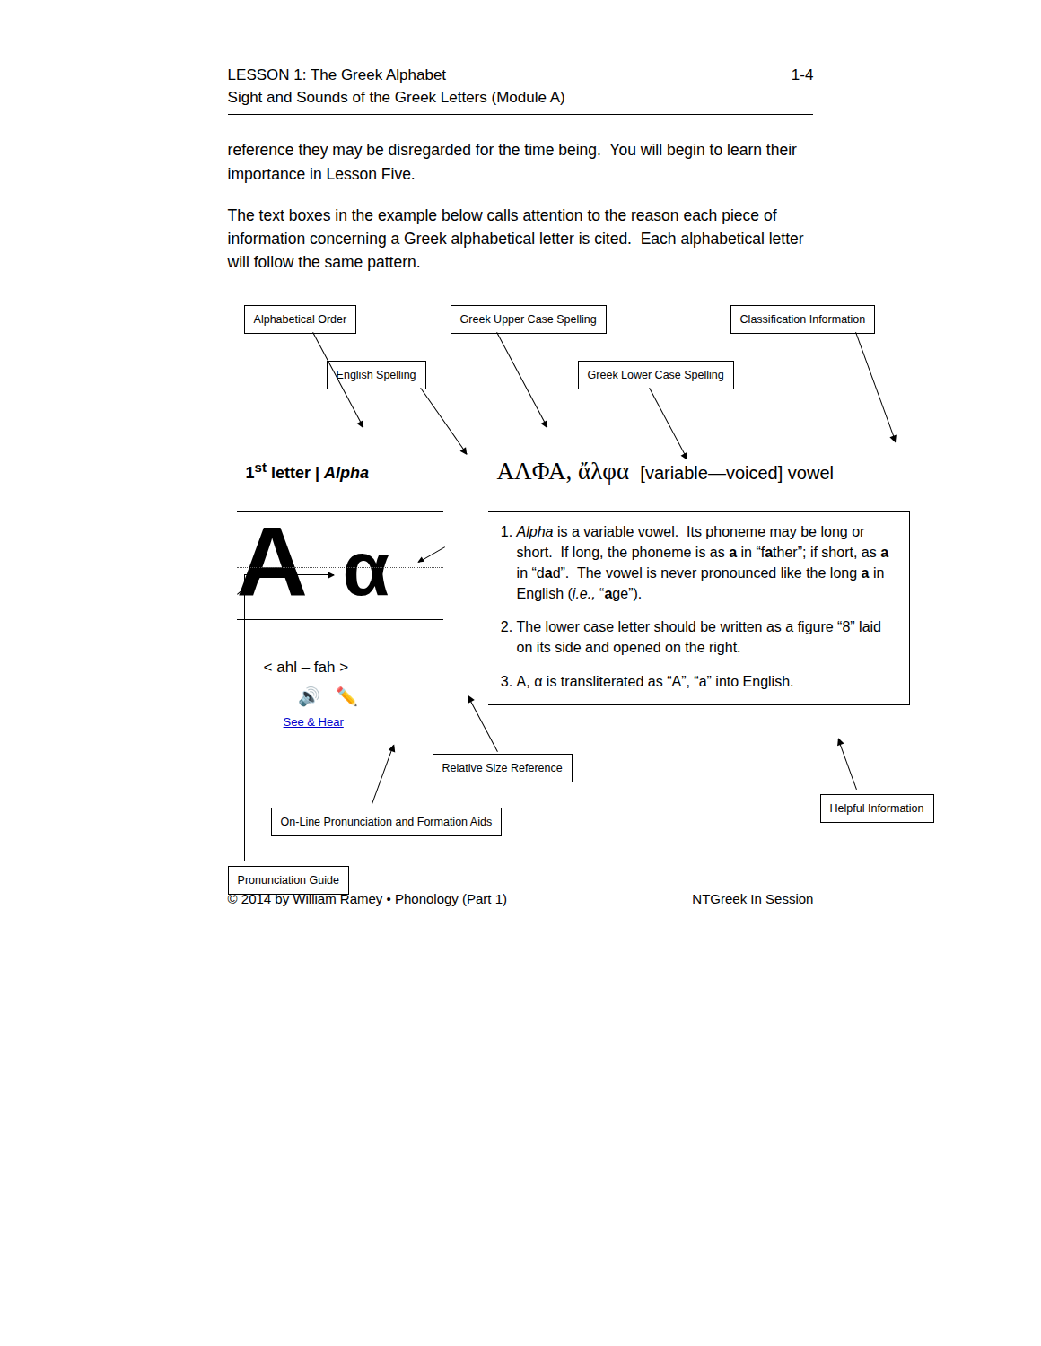LESSON 1: The Greek Alphabet
Sight and Sounds of the Greek Letters (Module A)
1-4
reference they may be disregarded for the time being. You will begin to learn their importance in Lesson Five.
The text boxes in the example below calls attention to the reason each piece of information concerning a Greek alphabetical letter is cited. Each alphabetical letter will follow the same pattern.
Alphabetical Order
Greek Upper Case Spelling
Classification Information
English Spelling
Greek Lower Case Spelling
1st letter | Alpha
ΑΛΦΑ, ἄλφα [variable—voiced] vowel
A α
< ahl – fah >
🔊 ✏️
See & Hear
Alpha is a variable vowel. Its phoneme may be long or short. If long, the phoneme is as a in “father”; if short, as a in “dad”. The vowel is never pronounced like the long a in English (i.e., “age”).
The lower case letter should be written as a figure “8” laid on its side and opened on the right.
A, α is transliterated as “A”, “a” into English.
Relative Size Reference
Helpful Information
On-Line Pronunciation and Formation Aids
Pronunciation Guide
© 2014 by William Ramey • Phonology (Part 1)
NTGreek In Session